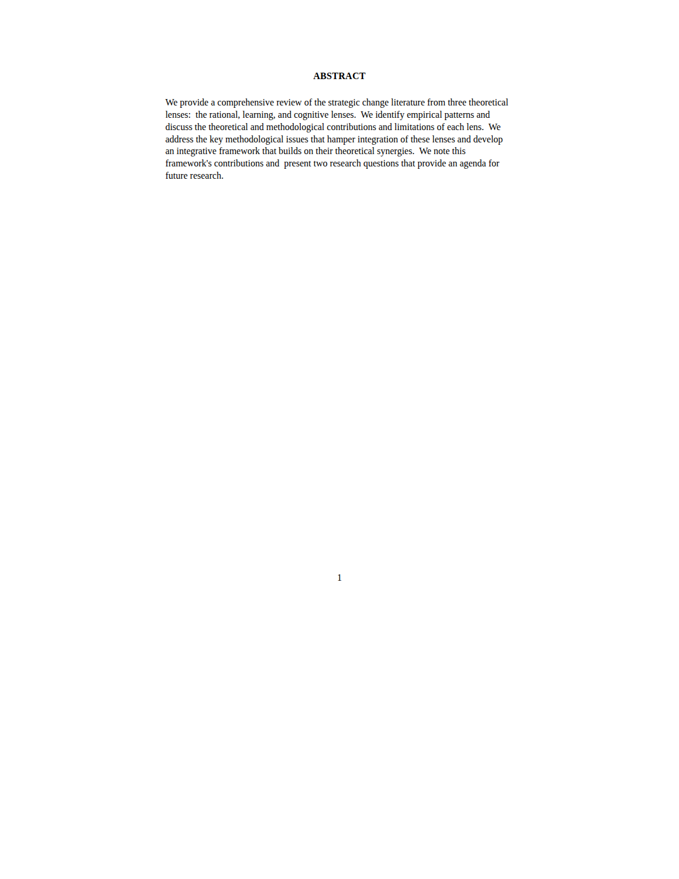ABSTRACT
We provide a comprehensive review of the strategic change literature from three theoretical lenses: the rational, learning, and cognitive lenses. We identify empirical patterns and discuss the theoretical and methodological contributions and limitations of each lens. We address the key methodological issues that hamper integration of these lenses and develop an integrative framework that builds on their theoretical synergies. We note this framework's contributions and present two research questions that provide an agenda for future research.
1